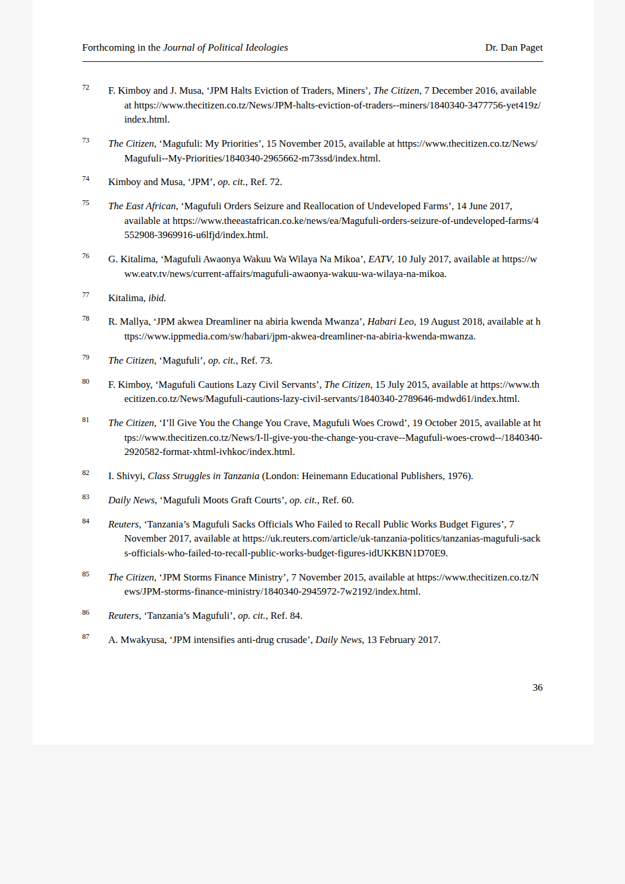Forthcoming in the Journal of Political Ideologies Dr. Dan Paget
72
F. Kimboy and J. Musa, ‘JPM Halts Eviction of Traders, Miners’, The Citizen, 7 December 2016, available at https://www.thecitizen.co.tz/News/JPM-halts-eviction-of-traders--miners/1840340-3477756-yet419z/index.html.
73
The Citizen, ‘Magufuli: My Priorities’, 15 November 2015, available at https://www.thecitizen.co.tz/News/Magufuli--My-Priorities/1840340-2965662-m73ssd/index.html.
74
Kimboy and Musa, ‘JPM’, op. cit., Ref. 72.
75
The East African, ‘Magufuli Orders Seizure and Reallocation of Undeveloped Farms’, 14 June 2017, available at https://www.theeastafrican.co.ke/news/ea/Magufuli-orders-seizure-of-undeveloped-farms/4552908-3969916-u6lfjd/index.html.
76
G. Kitalima, ‘Magufuli Awaonya Wakuu Wa Wilaya Na Mikoa’, EATV, 10 July 2017, available at https://www.eatv.tv/news/current-affairs/magufuli-awaonya-wakuu-wa-wilaya-na-mikoa.
77
Kitalima, ibid.
78
R. Mallya, ‘JPM akwea Dreamliner na abiria kwenda Mwanza’, Habari Leo, 19 August 2018, available at https://www.ippmedia.com/sw/habari/jpm-akwea-dreamliner-na-abiria-kwenda-mwanza.
79
The Citizen, ‘Magufuli’, op. cit., Ref. 73.
80
F. Kimboy, ‘Magufuli Cautions Lazy Civil Servants’, The Citizen, 15 July 2015, available at https://www.thecitizen.co.tz/News/Magufuli-cautions-lazy-civil-servants/1840340-2789646-mdwd61/index.html.
81
The Citizen, ‘I’ll Give You the Change You Crave, Magufuli Woes Crowd’, 19 October 2015, available at https://www.thecitizen.co.tz/News/I-ll-give-you-the-change-you-crave--Magufuli-woes-crowd--/1840340-2920582-format-xhtml-ivhkoc/index.html.
82
I. Shivyi, Class Struggles in Tanzania (London: Heinemann Educational Publishers, 1976).
83
Daily News, ‘Magufuli Moots Graft Courts’, op. cit., Ref. 60.
84
Reuters, ‘Tanzania’s Magufuli Sacks Officials Who Failed to Recall Public Works Budget Figures’, 7 November 2017, available at https://uk.reuters.com/article/uk-tanzania-politics/tanzanias-magufuli-sacks-officials-who-failed-to-recall-public-works-budget-figures-idUKKBN1D70E9.
85
The Citizen, ‘JPM Storms Finance Ministry’, 7 November 2015, available at https://www.thecitizen.co.tz/News/JPM-storms-finance-ministry/1840340-2945972-7w2192/index.html.
86
Reuters, ‘Tanzania’s Magufuli’, op. cit., Ref. 84.
87
A. Mwakyusa, ‘JPM intensifies anti-drug crusade’, Daily News, 13 February 2017.
36